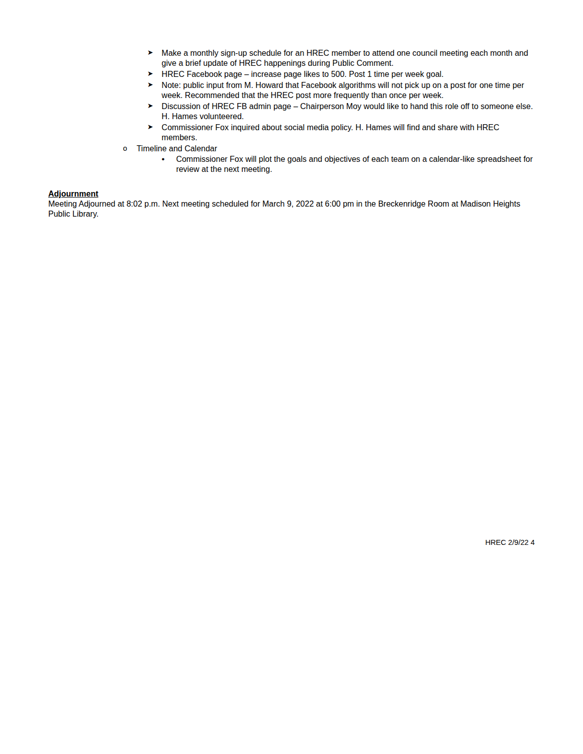Make a monthly sign-up schedule for an HREC member to attend one council meeting each month and give a brief update of HREC happenings during Public Comment.
HREC Facebook page – increase page likes to 500. Post 1 time per week goal.
Note: public input from M. Howard that Facebook algorithms will not pick up on a post for one time per week. Recommended that the HREC post more frequently than once per week.
Discussion of HREC FB admin page – Chairperson Moy would like to hand this role off to someone else. H. Hames volunteered.
Commissioner Fox inquired about social media policy. H. Hames will find and share with HREC members.
Timeline and Calendar
Commissioner Fox will plot the goals and objectives of each team on a calendar-like spreadsheet for review at the next meeting.
Adjournment
Meeting Adjourned at 8:02 p.m. Next meeting scheduled for March 9, 2022 at 6:00 pm in the Breckenridge Room at Madison Heights Public Library.
HREC 2/9/22 4